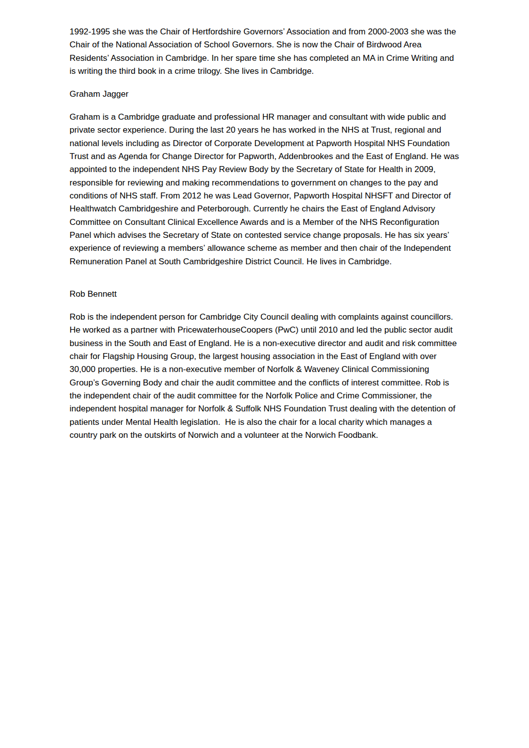1992-1995 she was the Chair of Hertfordshire Governors’ Association and from 2000-2003 she was the Chair of the National Association of School Governors. She is now the Chair of Birdwood Area Residents’ Association in Cambridge. In her spare time she has completed an MA in Crime Writing and is writing the third book in a crime trilogy. She lives in Cambridge.
Graham Jagger
Graham is a Cambridge graduate and professional HR manager and consultant with wide public and private sector experience. During the last 20 years he has worked in the NHS at Trust, regional and national levels including as Director of Corporate Development at Papworth Hospital NHS Foundation Trust and as Agenda for Change Director for Papworth, Addenbrookes and the East of England. He was appointed to the independent NHS Pay Review Body by the Secretary of State for Health in 2009, responsible for reviewing and making recommendations to government on changes to the pay and conditions of NHS staff. From 2012 he was Lead Governor, Papworth Hospital NHSFT and Director of Healthwatch Cambridgeshire and Peterborough. Currently he chairs the East of England Advisory Committee on Consultant Clinical Excellence Awards and is a Member of the NHS Reconfiguration Panel which advises the Secretary of State on contested service change proposals. He has six years’ experience of reviewing a members’ allowance scheme as member and then chair of the Independent Remuneration Panel at South Cambridgeshire District Council. He lives in Cambridge.
Rob Bennett
Rob is the independent person for Cambridge City Council dealing with complaints against councillors. He worked as a partner with PricewaterhouseCoopers (PwC) until 2010 and led the public sector audit business in the South and East of England. He is a non-executive director and audit and risk committee chair for Flagship Housing Group, the largest housing association in the East of England with over 30,000 properties. He is a non-executive member of Norfolk & Waveney Clinical Commissioning Group’s Governing Body and chair the audit committee and the conflicts of interest committee. Rob is the independent chair of the audit committee for the Norfolk Police and Crime Commissioner, the independent hospital manager for Norfolk & Suffolk NHS Foundation Trust dealing with the detention of patients under Mental Health legislation. He is also the chair for a local charity which manages a country park on the outskirts of Norwich and a volunteer at the Norwich Foodbank.